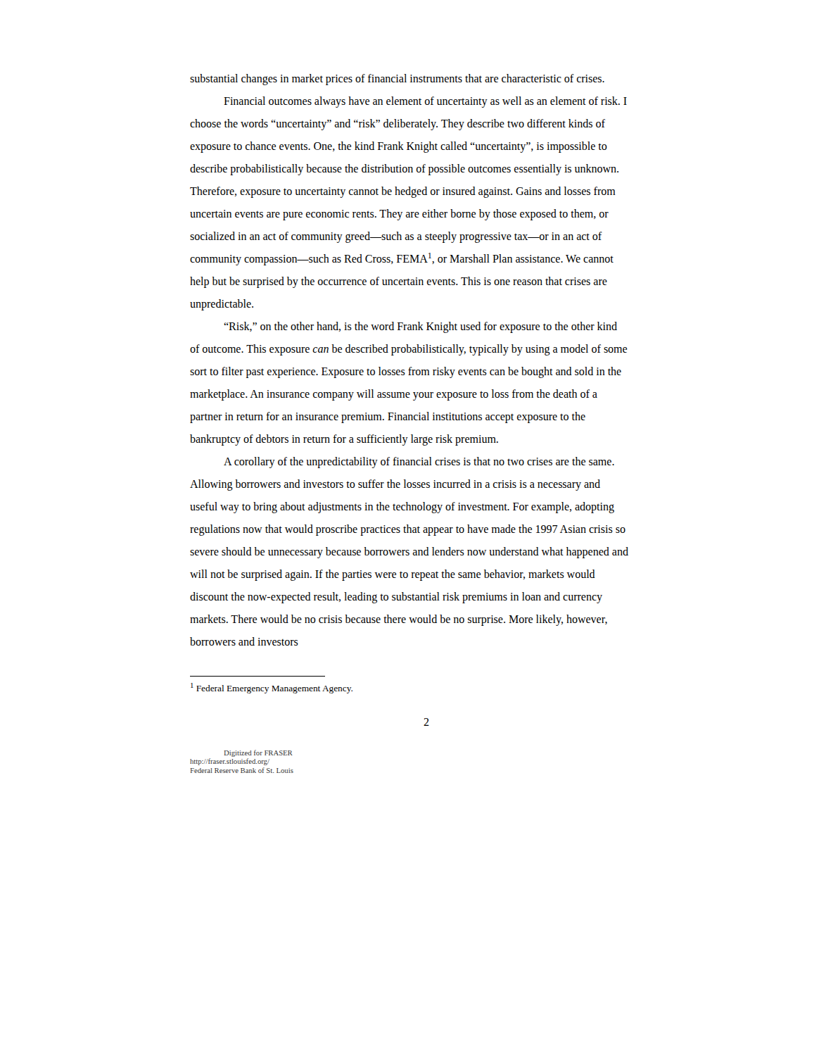substantial changes in market prices of financial instruments that are characteristic of crises.
Financial outcomes always have an element of uncertainty as well as an element of risk. I choose the words “uncertainty” and “risk” deliberately. They describe two different kinds of exposure to chance events. One, the kind Frank Knight called “uncertainty”, is impossible to describe probabilistically because the distribution of possible outcomes essentially is unknown. Therefore, exposure to uncertainty cannot be hedged or insured against. Gains and losses from uncertain events are pure economic rents. They are either borne by those exposed to them, or socialized in an act of community greed—such as a steeply progressive tax—or in an act of community compassion—such as Red Cross, FEMA1, or Marshall Plan assistance. We cannot help but be surprised by the occurrence of uncertain events. This is one reason that crises are unpredictable.
“Risk,” on the other hand, is the word Frank Knight used for exposure to the other kind of outcome. This exposure can be described probabilistically, typically by using a model of some sort to filter past experience. Exposure to losses from risky events can be bought and sold in the marketplace. An insurance company will assume your exposure to loss from the death of a partner in return for an insurance premium. Financial institutions accept exposure to the bankruptcy of debtors in return for a sufficiently large risk premium.
A corollary of the unpredictability of financial crises is that no two crises are the same. Allowing borrowers and investors to suffer the losses incurred in a crisis is a necessary and useful way to bring about adjustments in the technology of investment. For example, adopting regulations now that would proscribe practices that appear to have made the 1997 Asian crisis so severe should be unnecessary because borrowers and lenders now understand what happened and will not be surprised again. If the parties were to repeat the same behavior, markets would discount the now-expected result, leading to substantial risk premiums in loan and currency markets. There would be no crisis because there would be no surprise. More likely, however, borrowers and investors
1 Federal Emergency Management Agency.
2
Digitized for FRASER
http://fraser.stlouisfed.org/
Federal Reserve Bank of St. Louis